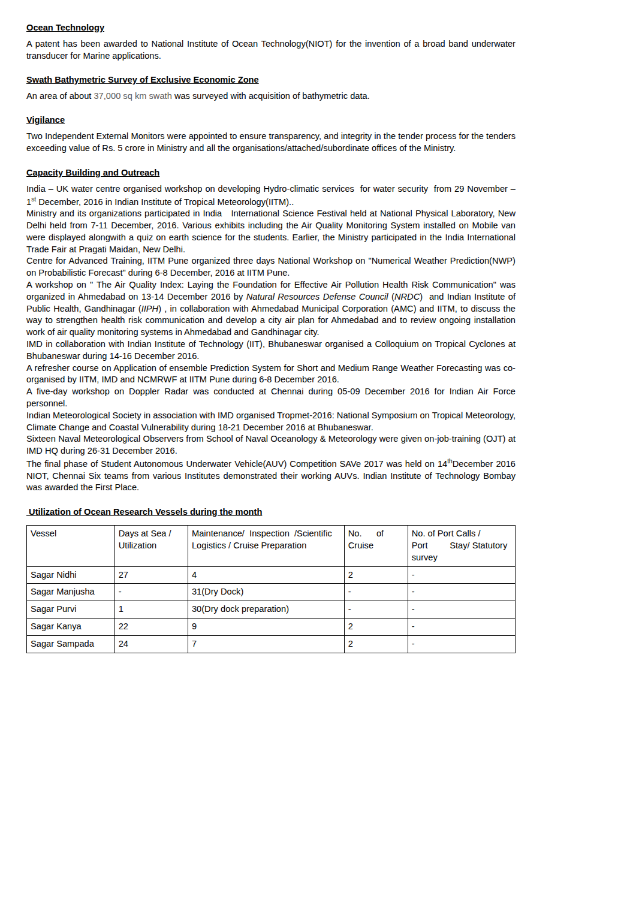Ocean Technology
A patent has been awarded to National Institute of Ocean Technology(NIOT) for the invention of a broad band underwater transducer for Marine applications.
Swath Bathymetric Survey of Exclusive Economic Zone
An area of about 37,000 sq km swath was surveyed with acquisition of bathymetric data.
Vigilance
Two Independent External Monitors were appointed to ensure transparency, and integrity in the tender process for the tenders exceeding value of Rs. 5 crore in Ministry and all the organisations/attached/subordinate offices of the Ministry.
Capacity Building and Outreach
India – UK water centre organised workshop on developing Hydro-climatic services for water security from 29 November – 1st December, 2016 in Indian Institute of Tropical Meteorology(IITM)..
Ministry and its organizations participated in India International Science Festival held at National Physical Laboratory, New Delhi held from 7-11 December, 2016. Various exhibits including the Air Quality Monitoring System installed on Mobile van were displayed alongwith a quiz on earth science for the students. Earlier, the Ministry participated in the India International Trade Fair at Pragati Maidan, New Delhi.
Centre for Advanced Training, IITM Pune organized three days National Workshop on "Numerical Weather Prediction(NWP) on Probabilistic Forecast" during 6-8 December, 2016 at IITM Pune.
A workshop on " The Air Quality Index: Laying the Foundation for Effective Air Pollution Health Risk Communication" was organized in Ahmedabad on 13-14 December 2016 by Natural Resources Defense Council (NRDC) and Indian Institute of Public Health, Gandhinagar (IIPH) , in collaboration with Ahmedabad Municipal Corporation (AMC) and IITM, to discuss the way to strengthen health risk communication and develop a city air plan for Ahmedabad and to review ongoing installation work of air quality monitoring systems in Ahmedabad and Gandhinagar city.
IMD in collaboration with Indian Institute of Technology (IIT), Bhubaneswar organised a Colloquium on Tropical Cyclones at Bhubaneswar during 14-16 December 2016.
A refresher course on Application of ensemble Prediction System for Short and Medium Range Weather Forecasting was co-organised by IITM, IMD and NCMRWF at IITM Pune during 6-8 December 2016.
A five-day workshop on Doppler Radar was conducted at Chennai during 05-09 December 2016 for Indian Air Force personnel.
Indian Meteorological Society in association with IMD organised Tropmet-2016: National Symposium on Tropical Meteorology, Climate Change and Coastal Vulnerability during 18-21 December 2016 at Bhubaneswar.
Sixteen Naval Meteorological Observers from School of Naval Oceanology & Meteorology were given on-job-training (OJT) at IMD HQ during 26-31 December 2016.
The final phase of Student Autonomous Underwater Vehicle(AUV) Competition SAVe 2017 was held on 14thDecember 2016 NIOT, Chennai Six teams from various Institutes demonstrated their working AUVs. Indian Institute of Technology Bombay was awarded the First Place.
Utilization of Ocean Research Vessels during the month
| Vessel | Days at Sea / Utilization | Maintenance/ Inspection /Scientific Logistics / Cruise Preparation | No. of Cruise | No. of Port Calls / Port Stay/ Statutory survey |
| --- | --- | --- | --- | --- |
| Sagar Nidhi | 27 | 4 | 2 | - |
| Sagar Manjusha | - | 31(Dry Dock) | - | - |
| Sagar Purvi | 1 | 30(Dry dock preparation) | - | - |
| Sagar Kanya | 22 | 9 | 2 | - |
| Sagar Sampada | 24 | 7 | 2 | - |